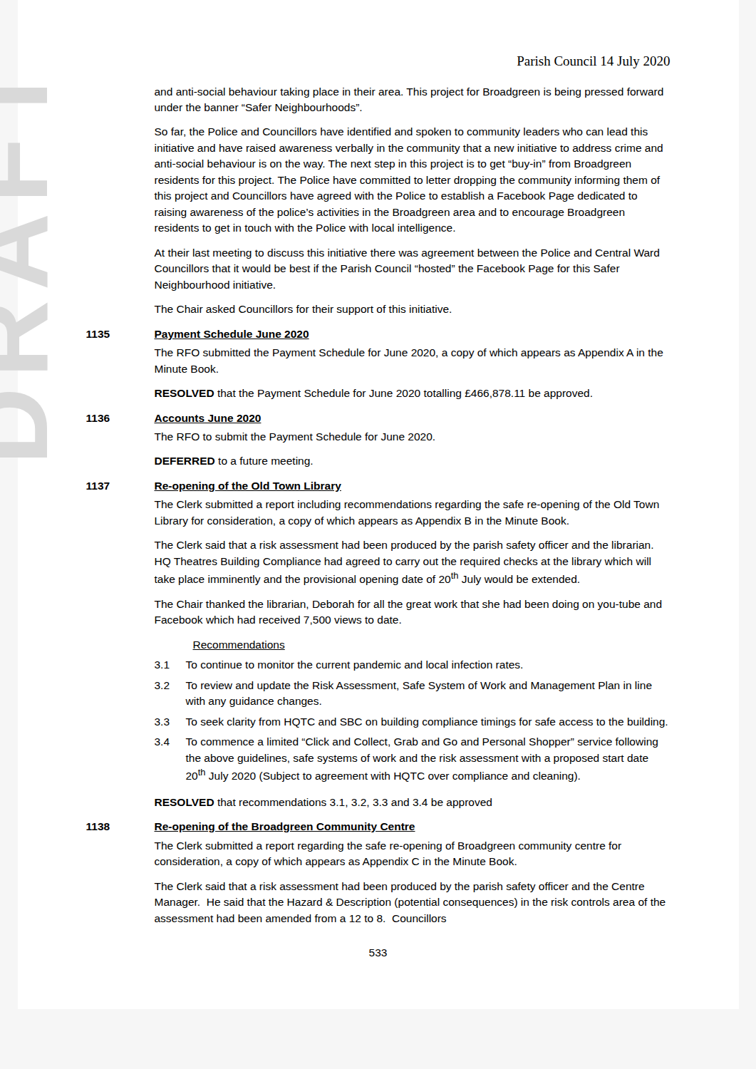DRAFT
Parish Council 14 July 2020
and anti-social behaviour taking place in their area. This project for Broadgreen is being pressed forward under the banner “Safer Neighbourhoods”.
So far, the Police and Councillors have identified and spoken to community leaders who can lead this initiative and have raised awareness verbally in the community that a new initiative to address crime and anti-social behaviour is on the way. The next step in this project is to get “buy-in” from Broadgreen residents for this project. The Police have committed to letter dropping the community informing them of this project and Councillors have agreed with the Police to establish a Facebook Page dedicated to raising awareness of the police’s activities in the Broadgreen area and to encourage Broadgreen residents to get in touch with the Police with local intelligence.
At their last meeting to discuss this initiative there was agreement between the Police and Central Ward Councillors that it would be best if the Parish Council “hosted” the Facebook Page for this Safer Neighbourhood initiative.
The Chair asked Councillors for their support of this initiative.
1135
Payment Schedule June 2020
The RFO submitted the Payment Schedule for June 2020, a copy of which appears as Appendix A in the Minute Book.
RESOLVED that the Payment Schedule for June 2020 totalling £466,878.11 be approved.
1136
Accounts June 2020
The RFO to submit the Payment Schedule for June 2020.
DEFERRED to a future meeting.
1137
Re-opening of the Old Town Library
The Clerk submitted a report including recommendations regarding the safe re-opening of the Old Town Library for consideration, a copy of which appears as Appendix B in the Minute Book.
The Clerk said that a risk assessment had been produced by the parish safety officer and the librarian. HQ Theatres Building Compliance had agreed to carry out the required checks at the library which will take place imminently and the provisional opening date of 20th July would be extended.
The Chair thanked the librarian, Deborah for all the great work that she had been doing on you-tube and Facebook which had received 7,500 views to date.
Recommendations
3.1 To continue to monitor the current pandemic and local infection rates.
3.2 To review and update the Risk Assessment, Safe System of Work and Management Plan in line with any guidance changes.
3.3 To seek clarity from HQTC and SBC on building compliance timings for safe access to the building.
3.4 To commence a limited “Click and Collect, Grab and Go and Personal Shopper” service following the above guidelines, safe systems of work and the risk assessment with a proposed start date 20th July 2020 (Subject to agreement with HQTC over compliance and cleaning).
RESOLVED that recommendations 3.1, 3.2, 3.3 and 3.4 be approved
1138
Re-opening of the Broadgreen Community Centre
The Clerk submitted a report regarding the safe re-opening of Broadgreen community centre for consideration, a copy of which appears as Appendix C in the Minute Book.
The Clerk said that a risk assessment had been produced by the parish safety officer and the Centre Manager. He said that the Hazard & Description (potential consequences) in the risk controls area of the assessment had been amended from a 12 to 8. Councillors
533